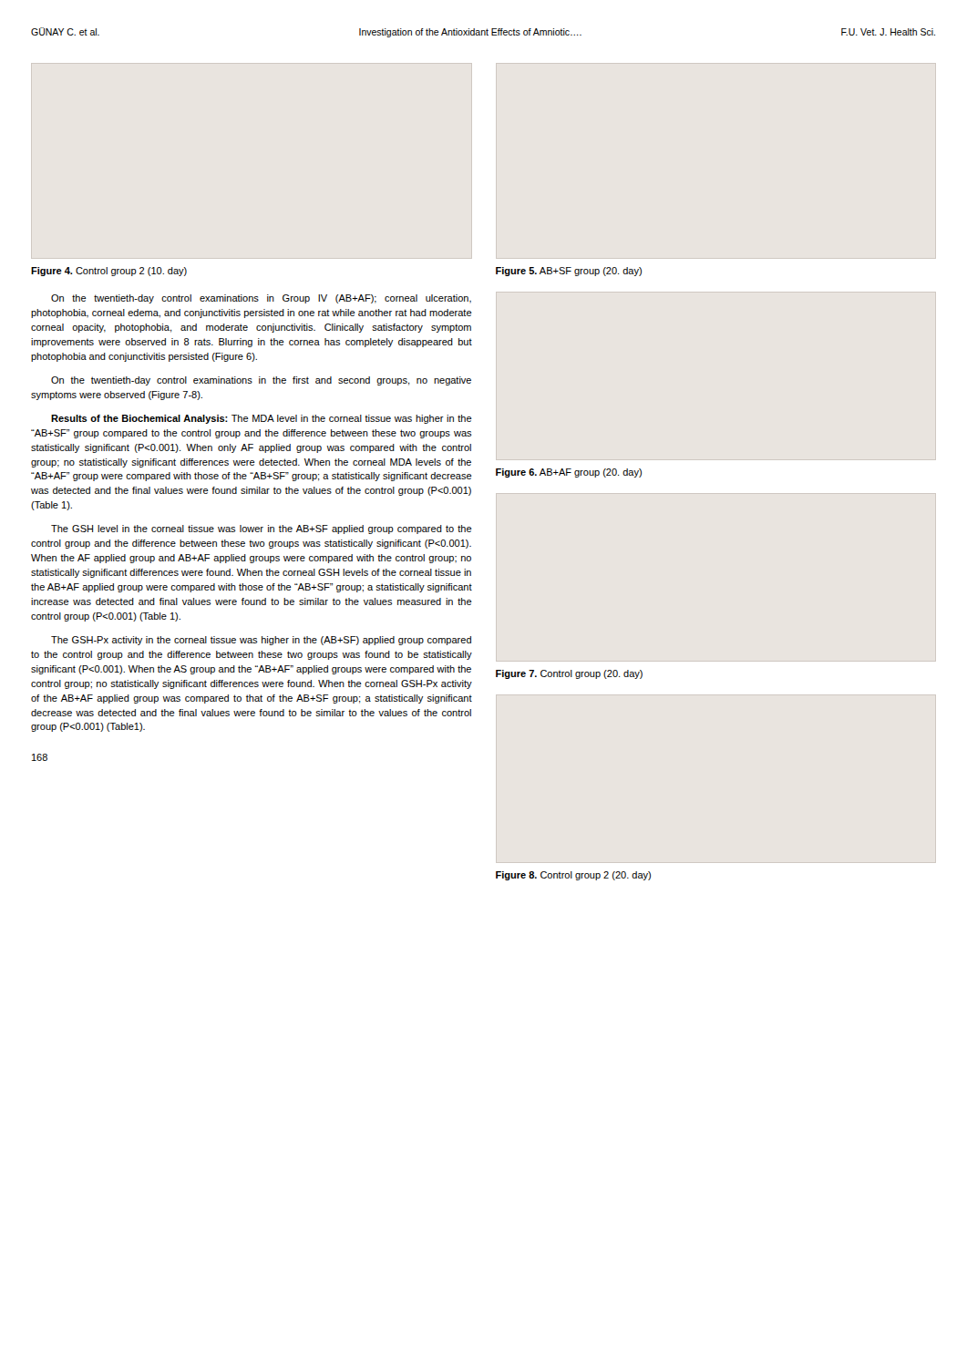GÜNAY C. et al.
Investigation of the Antioxidant Effects of Amniotic….
F.U. Vet. J. Health Sci.
Figure 4. Control group 2 (10. day)
On the twentieth-day control examinations in Group IV (AB+AF); corneal ulceration, photophobia, corneal edema, and conjunctivitis persisted in one rat while another rat had moderate corneal opacity, photophobia, and moderate conjunctivitis. Clinically satisfactory symptom improvements were observed in 8 rats. Blurring in the cornea has completely disappeared but photophobia and conjunctivitis persisted (Figure 6).
On the twentieth-day control examinations in the first and second groups, no negative symptoms were observed (Figure 7-8).
Results of the Biochemical Analysis: The MDA level in the corneal tissue was higher in the “AB+SF” group compared to the control group and the difference between these two groups was statistically significant (P<0.001). When only AF applied group was compared with the control group; no statistically significant differences were detected. When the corneal MDA levels of the “AB+AF” group were compared with those of the “AB+SF” group; a statistically significant decrease was detected and the final values were found similar to the values of the control group (P<0.001) (Table 1).
The GSH level in the corneal tissue was lower in the AB+SF applied group compared to the control group and the difference between these two groups was statistically significant (P<0.001). When the AF applied group and AB+AF applied groups were compared with the control group; no statistically significant differences were found. When the corneal GSH levels of the corneal tissue in the AB+AF applied group were compared with those of the “AB+SF” group; a statistically significant increase was detected and final values were found to be similar to the values measured in the control group (P<0.001) (Table 1).
The GSH-Px activity in the corneal tissue was higher in the (AB+SF) applied group compared to the control group and the difference between these two groups was found to be statistically significant (P<0.001). When the AS group and the “AB+AF” applied groups were compared with the control group; no statistically significant differences were found. When the corneal GSH-Px activity of the AB+AF applied group was compared to that of the AB+SF group; a statistically significant decrease was detected and the final values were found to be similar to the values of the control group (P<0.001) (Table1).
168
Figure 5. AB+SF group (20. day)
Figure 6. AB+AF group (20. day)
Figure 7. Control group (20. day)
Figure 8. Control group 2 (20. day)